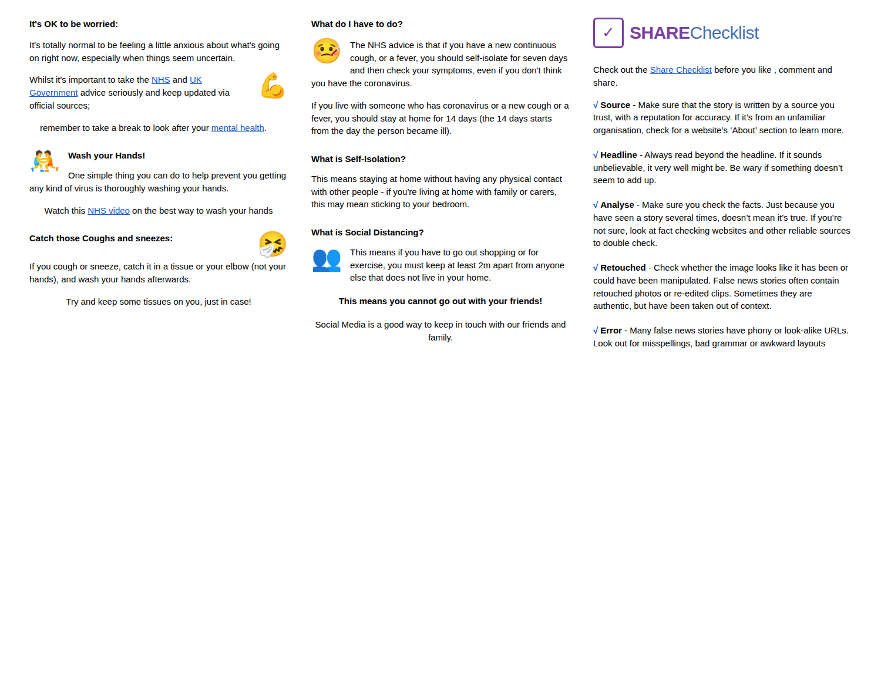It's OK to be worried:
It's totally normal to be feeling a little anxious about what's going on right now, especially when things seem uncertain.
💪 Whilst it's important to take the NHS and UK Government advice seriously and keep updated via official sources;
remember to take a break to look after your mental health.
🤼 Wash your Hands!
One simple thing you can do to help prevent you getting any kind of virus is thoroughly washing your hands.
Watch this NHS video on the best way to wash your hands
🤧 Catch those Coughs and sneezes:
If you cough or sneeze, catch it in a tissue or your elbow (not your hands), and wash your hands afterwards.
Try and keep some tissues on you, just in case!
What do I have to do?
🤒 The NHS advice is that if you have a new continuous cough, or a fever, you should self-isolate for seven days and then check your symptoms, even if you don't think you have the coronavirus.
If you live with someone who has coronavirus or a new cough or a fever, you should stay at home for 14 days (the 14 days starts from the day the person became ill).
What is Self-Isolation?
This means staying at home without having any physical contact with other people - if you're living at home with family or carers, this may mean sticking to your bedroom.
What is Social Distancing?
👥 This means if you have to go out shopping or for exercise, you must keep at least 2m apart from anyone else that does not live in your home.
This means you cannot go out with your friends!
Social Media is a good way to keep in touch with our friends and family.
✓
SHARE Checklist
Check out the Share Checklist before you like , comment and share.
√Source - Make sure that the story is written by a source you trust, with a reputation for accuracy. If it’s from an unfamiliar organisation, check for a website’s ‘About’ section to learn more.
√Headline - Always read beyond the headline. If it sounds unbelievable, it very well might be. Be wary if something doesn’t seem to add up.
√Analyse - Make sure you check the facts. Just because you have seen a story several times, doesn’t mean it’s true. If you’re not sure, look at fact checking websites and other reliable sources to double check.
√Retouched - Check whether the image looks like it has been or could have been manipulated. False news stories often contain retouched photos or re-edited clips. Sometimes they are authentic, but have been taken out of context.
√Error - Many false news stories have phony or look-alike URLs. Look out for misspellings, bad grammar or awkward layouts